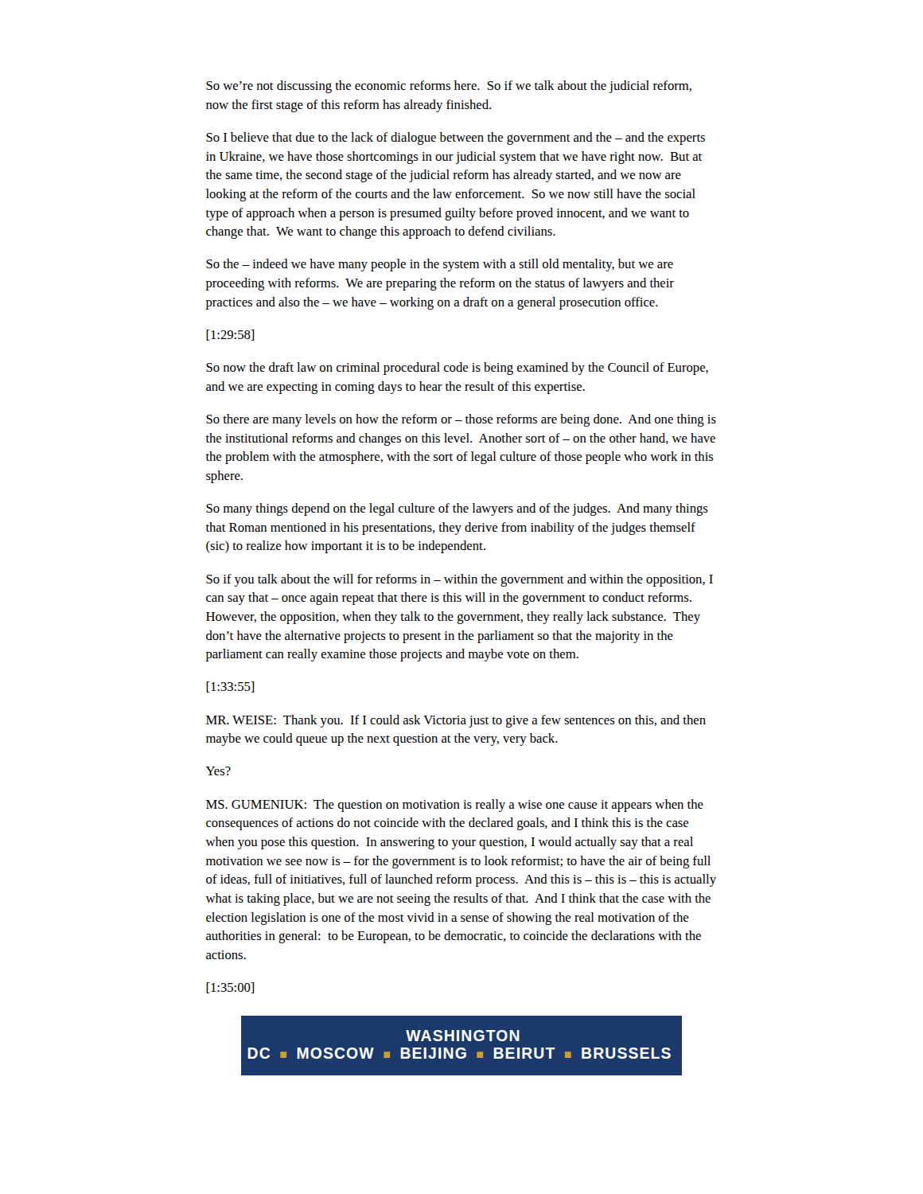So we’re not discussing the economic reforms here. So if we talk about the judicial reform, now the first stage of this reform has already finished.
So I believe that due to the lack of dialogue between the government and the – and the experts in Ukraine, we have those shortcomings in our judicial system that we have right now. But at the same time, the second stage of the judicial reform has already started, and we now are looking at the reform of the courts and the law enforcement. So we now still have the social type of approach when a person is presumed guilty before proved innocent, and we want to change that. We want to change this approach to defend civilians.
So the – indeed we have many people in the system with a still old mentality, but we are proceeding with reforms. We are preparing the reform on the status of lawyers and their practices and also the – we have – working on a draft on a general prosecution office.
[1:29:58]
So now the draft law on criminal procedural code is being examined by the Council of Europe, and we are expecting in coming days to hear the result of this expertise.
So there are many levels on how the reform or – those reforms are being done. And one thing is the institutional reforms and changes on this level. Another sort of – on the other hand, we have the problem with the atmosphere, with the sort of legal culture of those people who work in this sphere.
So many things depend on the legal culture of the lawyers and of the judges. And many things that Roman mentioned in his presentations, they derive from inability of the judges themself (sic) to realize how important it is to be independent.
So if you talk about the will for reforms in – within the government and within the opposition, I can say that – once again repeat that there is this will in the government to conduct reforms. However, the opposition, when they talk to the government, they really lack substance. They don’t have the alternative projects to present in the parliament so that the majority in the parliament can really examine those projects and maybe vote on them.
[1:33:55]
MR. WEISE: Thank you. If I could ask Victoria just to give a few sentences on this, and then maybe we could queue up the next question at the very, very back.
Yes?
MS. GUMENIUK: The question on motivation is really a wise one cause it appears when the consequences of actions do not coincide with the declared goals, and I think this is the case when you pose this question. In answering to your question, I would actually say that a real motivation we see now is – for the government is to look reformist; to have the air of being full of ideas, full of initiatives, full of launched reform process. And this is – this is – this is actually what is taking place, but we are not seeing the results of that. And I think that the case with the election legislation is one of the most vivid in a sense of showing the real motivation of the authorities in general: to be European, to be democratic, to coincide the declarations with the actions.
[1:35:00]
WASHINGTON DC■MOSCOW■BEIJING■BEIRUT■BRUSSELS